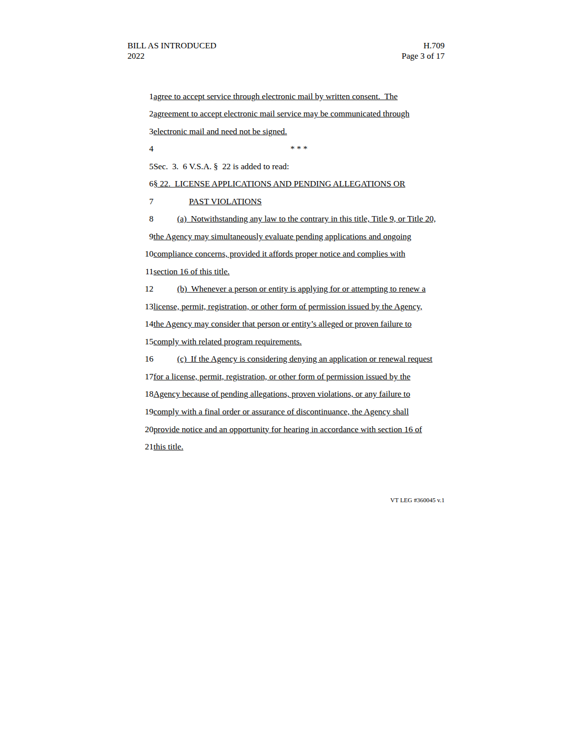BILL AS INTRODUCED 2022
H.709 Page 3 of 17
| 1 | agree to accept service through electronic mail by written consent. The |
| 2 | agreement to accept electronic mail service may be communicated through |
| 3 | electronic mail and need not be signed. |
| 4 | * * * |
| 5 | Sec. 3. 6 V.S.A. § 22 is added to read: |
| 6 | § 22. LICENSE APPLICATIONS AND PENDING ALLEGATIONS OR |
| 7 | PAST VIOLATIONS |
| 8 | (a) Notwithstanding any law to the contrary in this title, Title 9, or Title 20, |
| 9 | the Agency may simultaneously evaluate pending applications and ongoing |
| 10 | compliance concerns, provided it affords proper notice and complies with |
| 11 | section 16 of this title. |
| 12 | (b) Whenever a person or entity is applying for or attempting to renew a |
| 13 | license, permit, registration, or other form of permission issued by the Agency, |
| 14 | the Agency may consider that person or entity’s alleged or proven failure to |
| 15 | comply with related program requirements. |
| 16 | (c) If the Agency is considering denying an application or renewal request |
| 17 | for a license, permit, registration, or other form of permission issued by the |
| 18 | Agency because of pending allegations, proven violations, or any failure to |
| 19 | comply with a final order or assurance of discontinuance, the Agency shall |
| 20 | provide notice and an opportunity for hearing in accordance with section 16 of |
| 21 | this title. |
VT LEG #360045 v.1